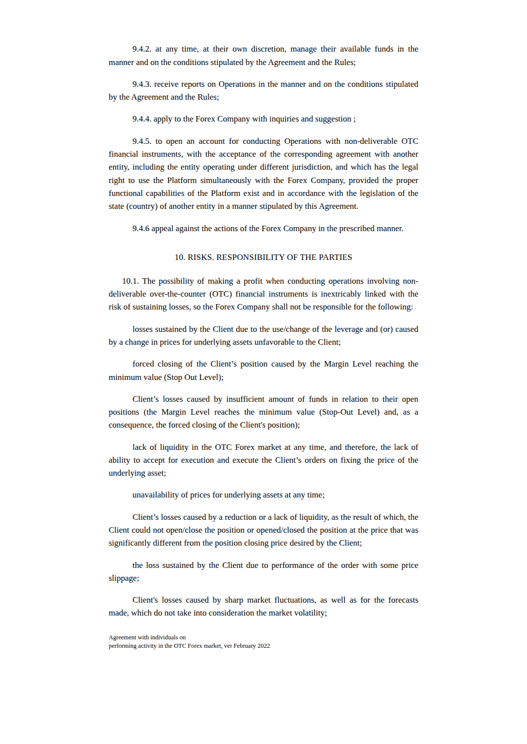9.4.2. at any time, at their own discretion, manage their available funds in the manner and on the conditions stipulated by the Agreement and the Rules;
9.4.3. receive reports on Operations in the manner and on the conditions stipulated by the Agreement and the Rules;
9.4.4. apply to the Forex Company with inquiries and suggestion ;
9.4.5. to open an account for conducting Operations with non-deliverable OTC financial instruments, with the acceptance of the corresponding agreement with another entity, including the entity operating under different jurisdiction, and which has the legal right to use the Platform simultaneously with the Forex Company, provided the proper functional capabilities of the Platform exist and in accordance with the legislation of the state (country) of another entity in a manner stipulated by this Agreement.
9.4.6 appeal against the actions of the Forex Company in the prescribed manner.
10. RISKS. RESPONSIBILITY OF THE PARTIES
10.1. The possibility of making a profit when conducting operations involving non-deliverable over-the-counter (OTC) financial instruments is inextricably linked with the risk of sustaining losses, so the Forex Company shall not be responsible for the following:
losses sustained by the Client due to the use/change of the leverage and (or) caused by a change in prices for underlying assets unfavorable to the Client;
forced closing of the Client’s position caused by the Margin Level reaching the minimum value (Stop Out Level);
Client’s losses caused by insufficient amount of funds in relation to their open positions (the Margin Level reaches the minimum value (Stop-Out Level) and, as a consequence, the forced closing of the Client's position);
lack of liquidity in the OTC Forex market at any time, and therefore, the lack of ability to accept for execution and execute the Client’s orders on fixing the price of the underlying asset;
unavailability of prices for underlying assets at any time;
Client’s losses caused by a reduction or a lack of liquidity, as the result of which, the Client could not open/close the position or opened/closed the position at the price that was significantly different from the position closing price desired by the Client;
the loss sustained by the Client due to performance of the order with some price slippage;
Client's losses caused by sharp market fluctuations, as well as for the forecasts made, which do not take into consideration the market volatility;
Agreement with individuals on
performing activity in the OTC Forex market, ver February 2022